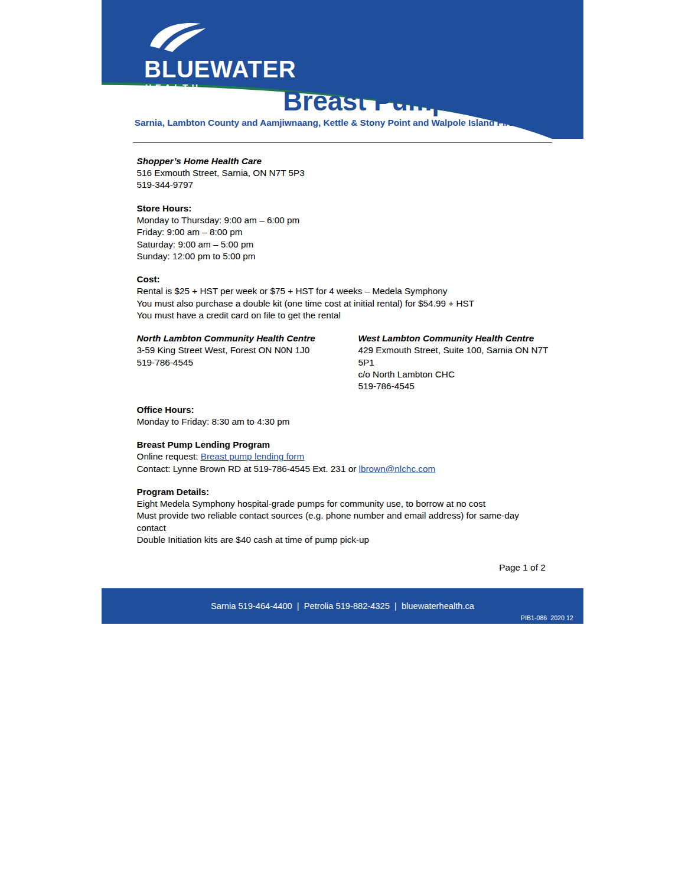BLUEWATER
HEALTH
PATIENT INFORMATION
Breast Pump Rentals
Sarnia, Lambton County and Aamjiwnaang, Kettle & Stony Point and Walpole Island First Nations
Shopper’s Home Health Care
516 Exmouth Street, Sarnia, ON N7T 5P3
519-344-9797
Store Hours:
Monday to Thursday: 9:00 am – 6:00 pm
Friday: 9:00 am – 8:00 pm
Saturday: 9:00 am – 5:00 pm
Sunday: 12:00 pm to 5:00 pm
Cost:
Rental is $25 + HST per week or $75 + HST for 4 weeks – Medela Symphony
You must also purchase a double kit (one time cost at initial rental) for $54.99 + HST
You must have a credit card on file to get the rental
North Lambton Community Health Centre
3-59 King Street West, Forest ON N0N 1J0
519-786-4545
West Lambton Community Health Centre
429 Exmouth Street, Suite 100, Sarnia ON N7T 5P1
c/o North Lambton CHC
519-786-4545
Office Hours:
Monday to Friday: 8:30 am to 4:30 pm
Breast Pump Lending Program
Online request: Breast pump lending form
Contact: Lynne Brown RD at 519-786-4545 Ext. 231 or lbrown@nlchc.com
Program Details:
Eight Medela Symphony hospital-grade pumps for community use, to borrow at no cost
Must provide two reliable contact sources (e.g. phone number and email address) for same-day contact
Double Initiation kits are $40 cash at time of pump pick-up
Page 1 of 2
Sarnia 519-464-4400 | Petrolia 519-882-4325 | bluewaterhealth.ca
PIB1-086 2020 12